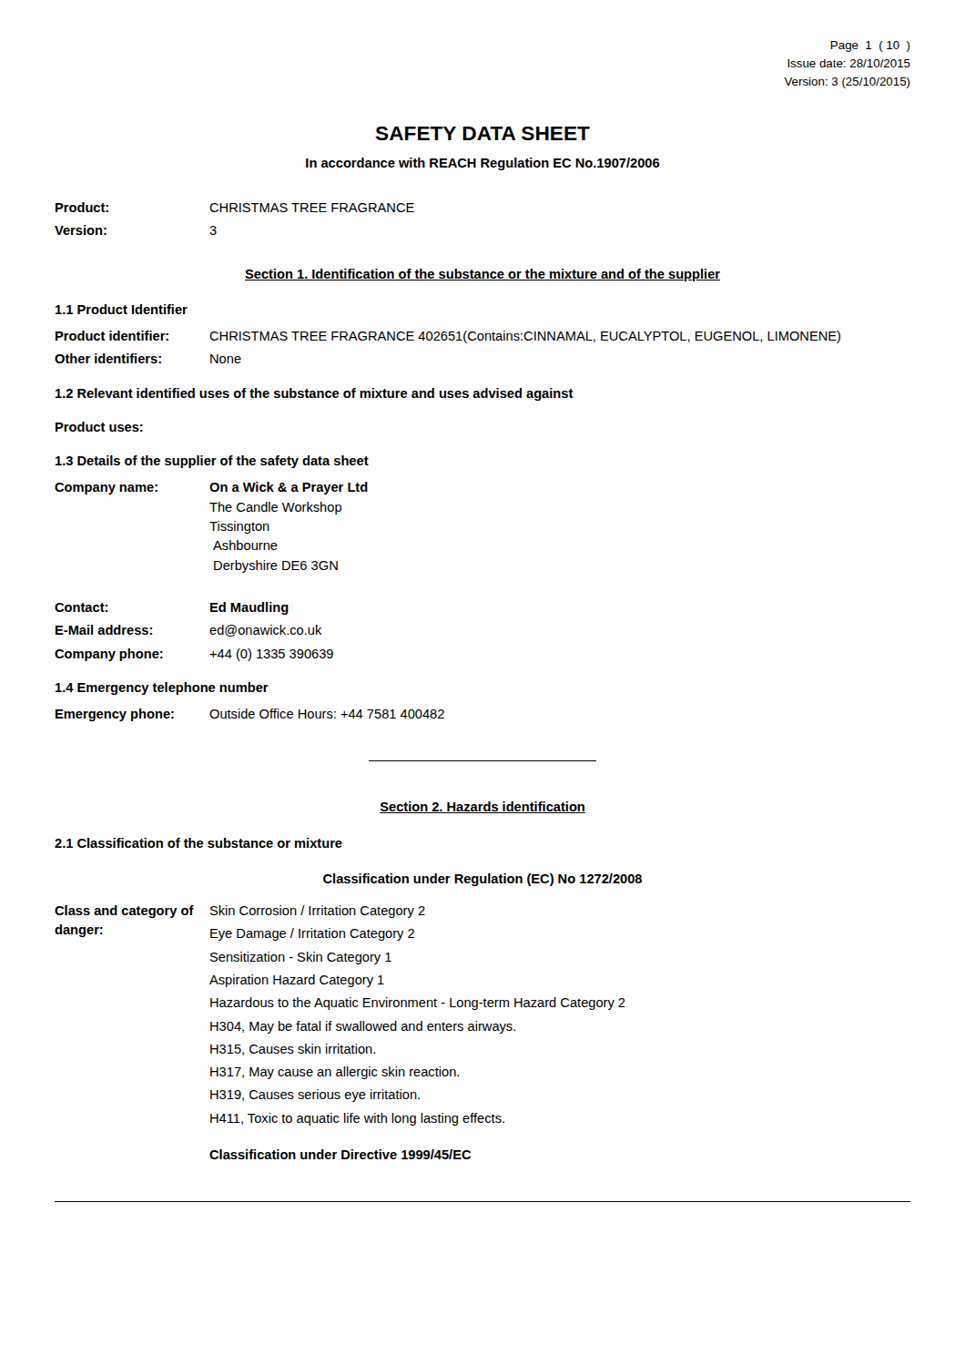Page 1 ( 10 )
Issue date: 28/10/2015
Version: 3 (25/10/2015)
SAFETY DATA SHEET
In accordance with REACH Regulation EC No.1907/2006
Product:
CHRISTMAS TREE FRAGRANCE
Version:
3
Section 1. Identification of the substance or the mixture and of the supplier
1.1 Product Identifier
Product identifier:
CHRISTMAS TREE FRAGRANCE 402651(Contains:CINNAMAL, EUCALYPTOL, EUGENOL, LIMONENE)
Other identifiers:
None
1.2 Relevant identified uses of the substance of mixture and uses advised against
Product uses:
1.3 Details of the supplier of the safety data sheet
Company name:
On a Wick & a Prayer Ltd
The Candle Workshop
Tissington
Ashbourne
Derbyshire DE6 3GN
Contact:
Ed Maudling
E-Mail address:
ed@onawick.co.uk
Company phone:
+44 (0) 1335 390639
1.4 Emergency telephone number
Emergency phone:
Outside Office Hours: +44 7581 400482
Section 2. Hazards identification
2.1 Classification of the substance or mixture
Classification under Regulation (EC) No 1272/2008
Class and category of danger:
Skin Corrosion / Irritation Category 2
Eye Damage / Irritation Category 2
Sensitization - Skin Category 1
Aspiration Hazard Category 1
Hazardous to the Aquatic Environment - Long-term Hazard Category 2
H304, May be fatal if swallowed and enters airways.
H315, Causes skin irritation.
H317, May cause an allergic skin reaction.
H319, Causes serious eye irritation.
H411, Toxic to aquatic life with long lasting effects.
Classification under Directive 1999/45/EC